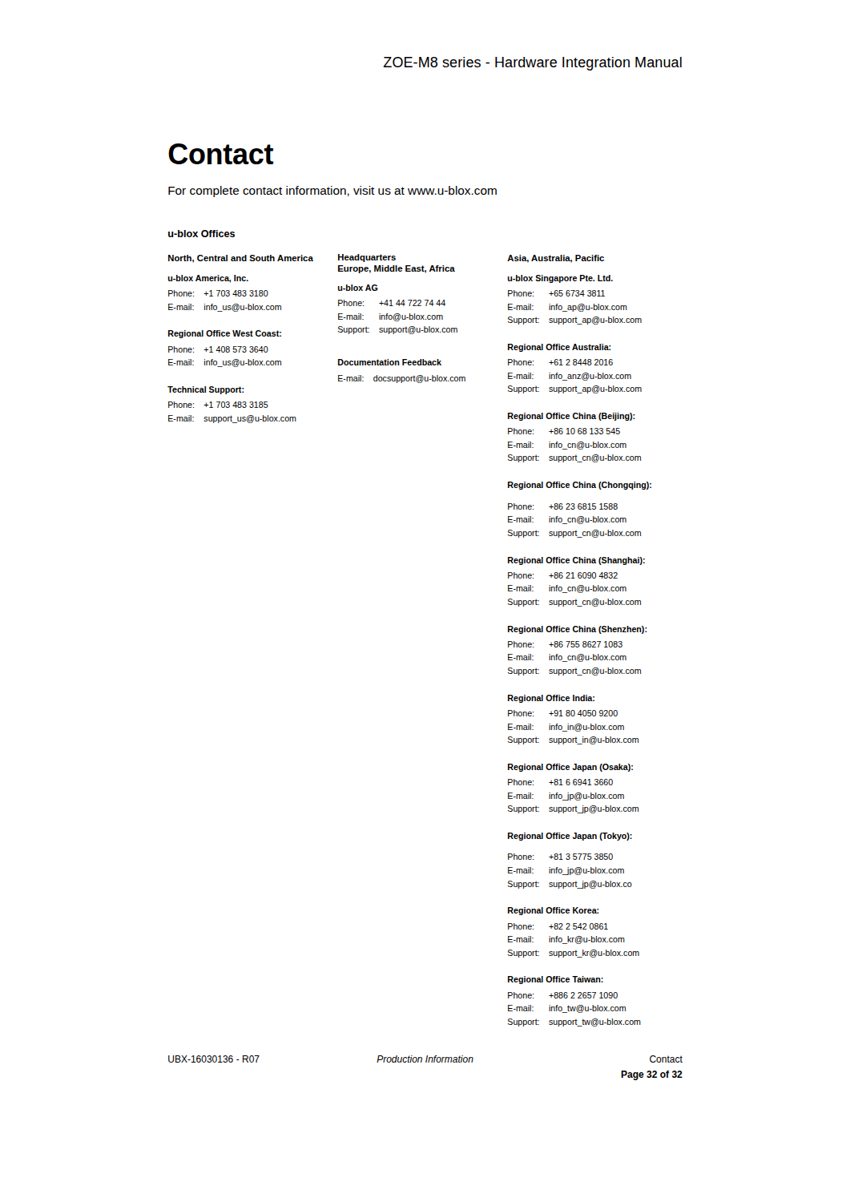ZOE-M8 series - Hardware Integration Manual
Contact
For complete contact information, visit us at www.u-blox.com
u-blox Offices
North, Central and South America
u-blox America, Inc.
| Phone: | +1 703 483 3180 |
| E-mail: | info_us@u-blox.com |
Regional Office West Coast:
| Phone: | +1 408 573 3640 |
| E-mail: | info_us@u-blox.com |
Technical Support:
| Phone: | +1 703 483 3185 |
| E-mail: | support_us@u-blox.com |
Headquarters
Europe, Middle East, Africa
u-blox AG
| Phone: | +41 44 722 74 44 |
| E-mail: | info@u-blox.com |
| Support: | support@u-blox.com |
Documentation Feedback
| E-mail: | docsupport@u-blox.com |
Asia, Australia, Pacific
u-blox Singapore Pte. Ltd.
| Phone: | +65 6734 3811 |
| E-mail: | info_ap@u-blox.com |
| Support: | support_ap@u-blox.com |
Regional Office Australia:
| Phone: | +61 2 8448 2016 |
| E-mail: | info_anz@u-blox.com |
| Support: | support_ap@u-blox.com |
Regional Office China (Beijing):
| Phone: | +86 10 68 133 545 |
| E-mail: | info_cn@u-blox.com |
| Support: | support_cn@u-blox.com |
Regional Office China (Chongqing):
| Phone: | +86 23 6815 1588 |
| E-mail: | info_cn@u-blox.com |
| Support: | support_cn@u-blox.com |
Regional Office China (Shanghai):
| Phone: | +86 21 6090 4832 |
| E-mail: | info_cn@u-blox.com |
| Support: | support_cn@u-blox.com |
Regional Office China (Shenzhen):
| Phone: | +86 755 8627 1083 |
| E-mail: | info_cn@u-blox.com |
| Support: | support_cn@u-blox.com |
Regional Office India:
| Phone: | +91 80 4050 9200 |
| E-mail: | info_in@u-blox.com |
| Support: | support_in@u-blox.com |
Regional Office Japan (Osaka):
| Phone: | +81 6 6941 3660 |
| E-mail: | info_jp@u-blox.com |
| Support: | support_jp@u-blox.com |
Regional Office Japan (Tokyo):
| Phone: | +81 3 5775 3850 |
| E-mail: | info_jp@u-blox.com |
| Support: | support_jp@u-blox.co |
Regional Office Korea:
| Phone: | +82 2 542 0861 |
| E-mail: | info_kr@u-blox.com |
| Support: | support_kr@u-blox.com |
Regional Office Taiwan:
| Phone: | +886 2 2657 1090 |
| E-mail: | info_tw@u-blox.com |
| Support: | support_tw@u-blox.com |
UBX-16030136 - R07
Production Information
Contact
Page 32 of 32